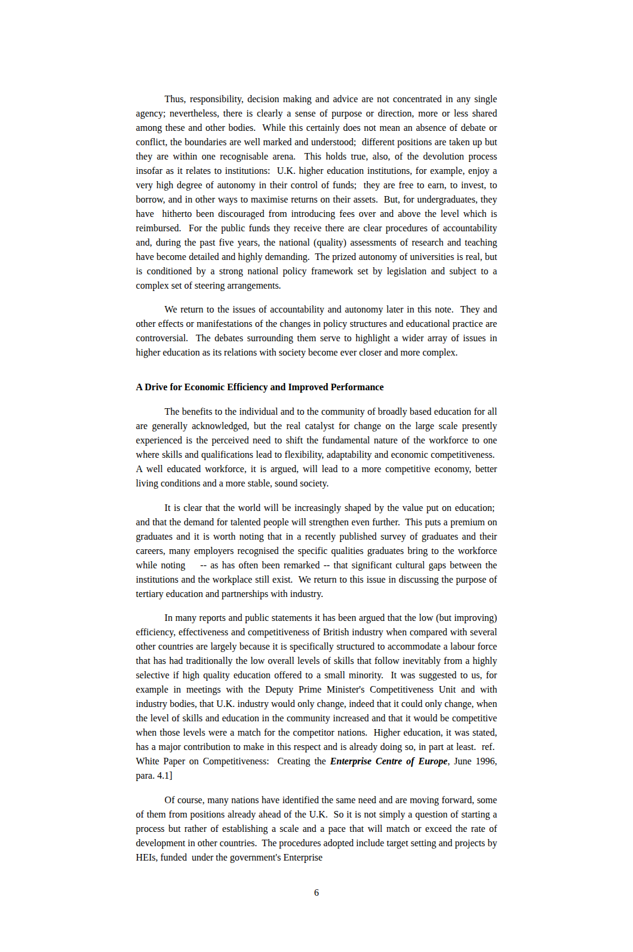Thus, responsibility, decision making and advice are not concentrated in any single agency; nevertheless, there is clearly a sense of purpose or direction, more or less shared among these and other bodies. While this certainly does not mean an absence of debate or conflict, the boundaries are well marked and understood; different positions are taken up but they are within one recognisable arena. This holds true, also, of the devolution process insofar as it relates to institutions: U.K. higher education institutions, for example, enjoy a very high degree of autonomy in their control of funds; they are free to earn, to invest, to borrow, and in other ways to maximise returns on their assets. But, for undergraduates, they have hitherto been discouraged from introducing fees over and above the level which is reimbursed. For the public funds they receive there are clear procedures of accountability and, during the past five years, the national (quality) assessments of research and teaching have become detailed and highly demanding. The prized autonomy of universities is real, but is conditioned by a strong national policy framework set by legislation and subject to a complex set of steering arrangements.
We return to the issues of accountability and autonomy later in this note. They and other effects or manifestations of the changes in policy structures and educational practice are controversial. The debates surrounding them serve to highlight a wider array of issues in higher education as its relations with society become ever closer and more complex.
A Drive for Economic Efficiency and Improved Performance
The benefits to the individual and to the community of broadly based education for all are generally acknowledged, but the real catalyst for change on the large scale presently experienced is the perceived need to shift the fundamental nature of the workforce to one where skills and qualifications lead to flexibility, adaptability and economic competitiveness. A well educated workforce, it is argued, will lead to a more competitive economy, better living conditions and a more stable, sound society.
It is clear that the world will be increasingly shaped by the value put on education; and that the demand for talented people will strengthen even further. This puts a premium on graduates and it is worth noting that in a recently published survey of graduates and their careers, many employers recognised the specific qualities graduates bring to the workforce while noting -- as has often been remarked -- that significant cultural gaps between the institutions and the workplace still exist. We return to this issue in discussing the purpose of tertiary education and partnerships with industry.
In many reports and public statements it has been argued that the low (but improving) efficiency, effectiveness and competitiveness of British industry when compared with several other countries are largely because it is specifically structured to accommodate a labour force that has had traditionally the low overall levels of skills that follow inevitably from a highly selective if high quality education offered to a small minority. It was suggested to us, for example in meetings with the Deputy Prime Minister's Competitiveness Unit and with industry bodies, that U.K. industry would only change, indeed that it could only change, when the level of skills and education in the community increased and that it would be competitive when those levels were a match for the competitor nations. Higher education, it was stated, has a major contribution to make in this respect and is already doing so, in part at least. ref. White Paper on Competitiveness: Creating the Enterprise Centre of Europe, June 1996, para. 4.1]
Of course, many nations have identified the same need and are moving forward, some of them from positions already ahead of the U.K. So it is not simply a question of starting a process but rather of establishing a scale and a pace that will match or exceed the rate of development in other countries. The procedures adopted include target setting and projects by HEIs, funded under the government's Enterprise
6